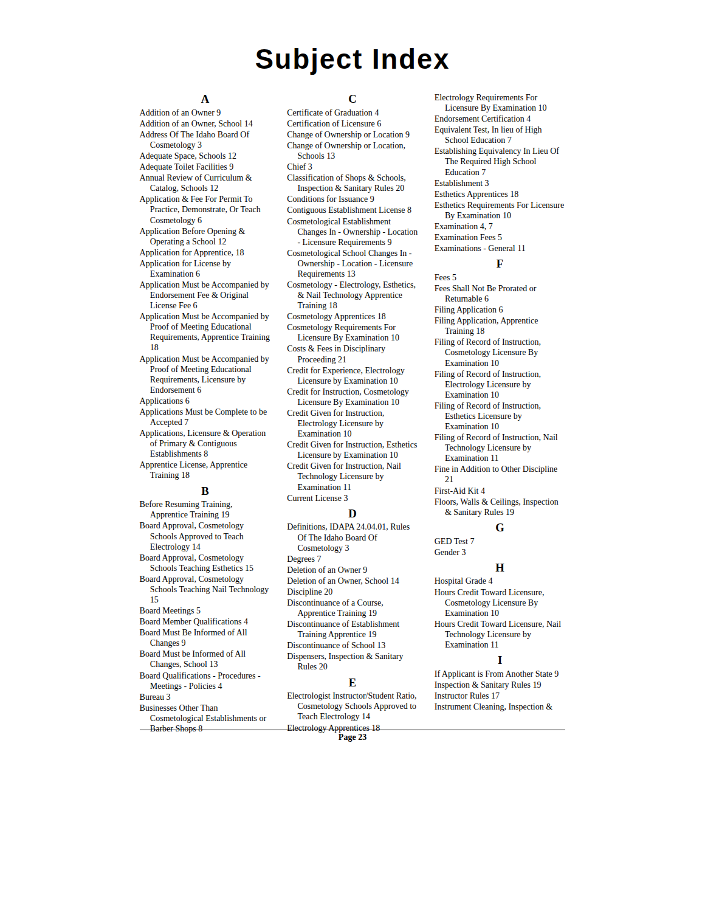Subject Index
A
Addition of an Owner 9
Addition of an Owner, School 14
Address Of The Idaho Board Of Cosmetology 3
Adequate Space, Schools 12
Adequate Toilet Facilities 9
Annual Review of Curriculum & Catalog, Schools 12
Application & Fee For Permit To Practice, Demonstrate, Or Teach Cosmetology 6
Application Before Opening & Operating a School 12
Application for Apprentice, 18
Application for License by Examination 6
Application Must be Accompanied by Endorsement Fee & Original License Fee 6
Application Must be Accompanied by Proof of Meeting Educational Requirements, Apprentice Training 18
Application Must be Accompanied by Proof of Meeting Educational Requirements, Licensure by Endorsement 6
Applications 6
Applications Must be Complete to be Accepted 7
Applications, Licensure & Operation of Primary & Contiguous Establishments 8
Apprentice License, Apprentice Training 18
B
Before Resuming Training, Apprentice Training 19
Board Approval, Cosmetology Schools Approved to Teach Electrology 14
Board Approval, Cosmetology Schools Teaching Esthetics 15
Board Approval, Cosmetology Schools Teaching Nail Technology 15
Board Meetings 5
Board Member Qualifications 4
Board Must Be Informed of All Changes 9
Board Must be Informed of All Changes, School 13
Board Qualifications - Procedures - Meetings - Policies 4
Bureau 3
Businesses Other Than Cosmetological Establishments or Barber Shops 8
C
Certificate of Graduation 4
Certification of Licensure 6
Change of Ownership or Location 9
Change of Ownership or Location, Schools 13
Chief 3
Classification of Shops & Schools, Inspection & Sanitary Rules 20
Conditions for Issuance 9
Contiguous Establishment License 8
Cosmetological Establishment Changes In - Ownership - Location - Licensure Requirements 9
Cosmetological School Changes In - Ownership - Location - Licensure Requirements 13
Cosmetology - Electrology, Esthetics, & Nail Technology Apprentice Training 18
Cosmetology Apprentices 18
Cosmetology Requirements For Licensure By Examination 10
Costs & Fees in Disciplinary Proceeding 21
Credit for Experience, Electrology Licensure by Examination 10
Credit for Instruction, Cosmetology Licensure By Examination 10
Credit Given for Instruction, Electrology Licensure by Examination 10
Credit Given for Instruction, Esthetics Licensure by Examination 10
Credit Given for Instruction, Nail Technology Licensure by Examination 11
Current License 3
D
Definitions, IDAPA 24.04.01, Rules Of The Idaho Board Of Cosmetology 3
Degrees 7
Deletion of an Owner 9
Deletion of an Owner, School 14
Discipline 20
Discontinuance of a Course, Apprentice Training 19
Discontinuance of Establishment Training Apprentice 19
Discontinuance of School 13
Dispensers, Inspection & Sanitary Rules 20
E
Electrologist Instructor/Student Ratio, Cosmetology Schools Approved to Teach Electrology 14
Electrology Apprentices 18
Electrology Requirements For Licensure By Examination 10
Endorsement Certification 4
Equivalent Test, In lieu of High School Education 7
Establishing Equivalency In Lieu Of The Required High School Education 7
Establishment 3
Esthetics Apprentices 18
Esthetics Requirements For Licensure By Examination 10
Examination 4, 7
Examination Fees 5
Examinations - General 11
F
Fees 5
Fees Shall Not Be Prorated or Returnable 6
Filing Application 6
Filing Application, Apprentice Training 18
Filing of Record of Instruction, Cosmetology Licensure By Examination 10
Filing of Record of Instruction, Electrology Licensure by Examination 10
Filing of Record of Instruction, Esthetics Licensure by Examination 10
Filing of Record of Instruction, Nail Technology Licensure by Examination 11
Fine in Addition to Other Discipline 21
First-Aid Kit 4
Floors, Walls & Ceilings, Inspection & Sanitary Rules 19
G
GED Test 7
Gender 3
H
Hospital Grade 4
Hours Credit Toward Licensure, Cosmetology Licensure By Examination 10
Hours Credit Toward Licensure, Nail Technology Licensure by Examination 11
I
If Applicant is From Another State 9
Inspection & Sanitary Rules 19
Instructor Rules 17
Instrument Cleaning, Inspection &
Page 23